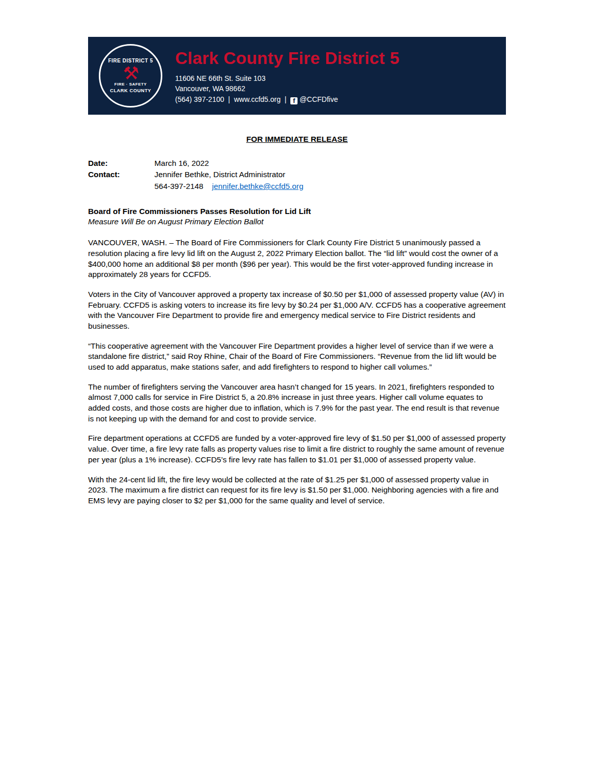Fire District 5
⚒
FIRE · SAFETY
Clark County
Clark County Fire District 5
11606 NE 66th St. Suite 103
Vancouver, WA 98662
(564) 397-2100 | www.ccfd5.org | f @CCFDfive
FOR IMMEDIATE RELEASE
| Date: | March 16, 2022 |
| Contact: | Jennifer Bethke, District Administrator |
| | 564-397-2148 jennifer.bethke@ccfd5.org |
Board of Fire Commissioners Passes Resolution for Lid Lift
Measure Will Be on August Primary Election Ballot
VANCOUVER, WASH. – The Board of Fire Commissioners for Clark County Fire District 5 unanimously passed a resolution placing a fire levy lid lift on the August 2, 2022 Primary Election ballot. The “lid lift” would cost the owner of a $400,000 home an additional $8 per month ($96 per year). This would be the first voter-approved funding increase in approximately 28 years for CCFD5.
Voters in the City of Vancouver approved a property tax increase of $0.50 per $1,000 of assessed property value (AV) in February. CCFD5 is asking voters to increase its fire levy by $0.24 per $1,000 A/V. CCFD5 has a cooperative agreement with the Vancouver Fire Department to provide fire and emergency medical service to Fire District residents and businesses.
“This cooperative agreement with the Vancouver Fire Department provides a higher level of service than if we were a standalone fire district,” said Roy Rhine, Chair of the Board of Fire Commissioners. “Revenue from the lid lift would be used to add apparatus, make stations safer, and add firefighters to respond to higher call volumes.”
The number of firefighters serving the Vancouver area hasn’t changed for 15 years. In 2021, firefighters responded to almost 7,000 calls for service in Fire District 5, a 20.8% increase in just three years. Higher call volume equates to added costs, and those costs are higher due to inflation, which is 7.9% for the past year. The end result is that revenue is not keeping up with the demand for and cost to provide service.
Fire department operations at CCFD5 are funded by a voter-approved fire levy of $1.50 per $1,000 of assessed property value. Over time, a fire levy rate falls as property values rise to limit a fire district to roughly the same amount of revenue per year (plus a 1% increase). CCFD5’s fire levy rate has fallen to $1.01 per $1,000 of assessed property value.
With the 24-cent lid lift, the fire levy would be collected at the rate of $1.25 per $1,000 of assessed property value in 2023. The maximum a fire district can request for its fire levy is $1.50 per $1,000. Neighboring agencies with a fire and EMS levy are paying closer to $2 per $1,000 for the same quality and level of service.